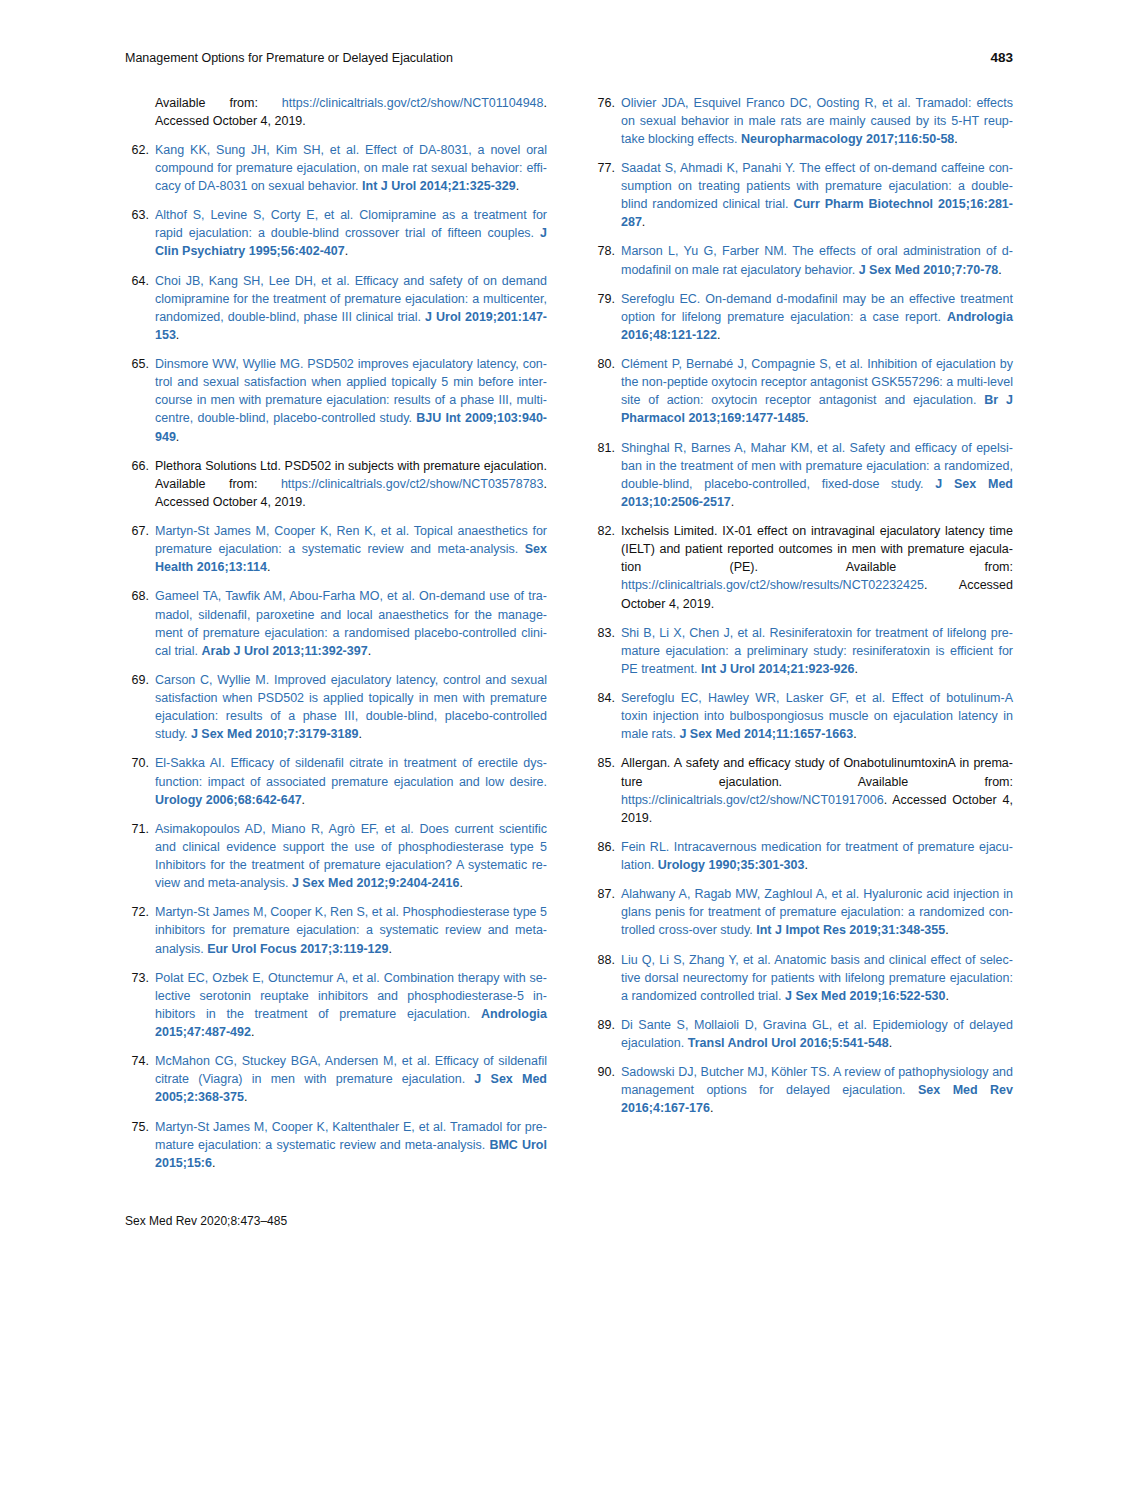Management Options for Premature or Delayed Ejaculation
483
Available from: https://clinicaltrials.gov/ct2/show/NCT01104948. Accessed October 4, 2019.
62. Kang KK, Sung JH, Kim SH, et al. Effect of DA-8031, a novel oral compound for premature ejaculation, on male rat sexual behavior: efficacy of DA-8031 on sexual behavior. Int J Urol 2014;21:325-329.
63. Althof S, Levine S, Corty E, et al. Clomipramine as a treatment for rapid ejaculation: a double-blind crossover trial of fifteen couples. J Clin Psychiatry 1995;56:402-407.
64. Choi JB, Kang SH, Lee DH, et al. Efficacy and safety of on demand clomipramine for the treatment of premature ejaculation: a multicenter, randomized, double-blind, phase III clinical trial. J Urol 2019;201:147-153.
65. Dinsmore WW, Wyllie MG. PSD502 improves ejaculatory latency, control and sexual satisfaction when applied topically 5 min before intercourse in men with premature ejaculation: results of a phase III, multicentre, double-blind, placebo-controlled study. BJU Int 2009;103:940-949.
66. Plethora Solutions Ltd. PSD502 in subjects with premature ejaculation. Available from: https://clinicaltrials.gov/ct2/show/NCT03578783. Accessed October 4, 2019.
67. Martyn-St James M, Cooper K, Ren K, et al. Topical anaesthetics for premature ejaculation: a systematic review and meta-analysis. Sex Health 2016;13:114.
68. Gameel TA, Tawfik AM, Abou-Farha MO, et al. On-demand use of tramadol, sildenafil, paroxetine and local anaesthetics for the management of premature ejaculation: a randomised placebo-controlled clinical trial. Arab J Urol 2013;11:392-397.
69. Carson C, Wyllie M. Improved ejaculatory latency, control and sexual satisfaction when PSD502 is applied topically in men with premature ejaculation: results of a phase III, double-blind, placebo-controlled study. J Sex Med 2010;7:3179-3189.
70. El-Sakka AI. Efficacy of sildenafil citrate in treatment of erectile dysfunction: impact of associated premature ejaculation and low desire. Urology 2006;68:642-647.
71. Asimakopoulos AD, Miano R, Agrò EF, et al. Does current scientific and clinical evidence support the use of phosphodiesterase type 5 Inhibitors for the treatment of premature ejaculation? A systematic review and meta-analysis. J Sex Med 2012;9:2404-2416.
72. Martyn-St James M, Cooper K, Ren S, et al. Phosphodiesterase type 5 inhibitors for premature ejaculation: a systematic review and meta-analysis. Eur Urol Focus 2017;3:119-129.
73. Polat EC, Ozbek E, Otunctemur A, et al. Combination therapy with selective serotonin reuptake inhibitors and phosphodiesterase-5 inhibitors in the treatment of premature ejaculation. Andrologia 2015;47:487-492.
74. McMahon CG, Stuckey BGA, Andersen M, et al. Efficacy of sildenafil citrate (Viagra) in men with premature ejaculation. J Sex Med 2005;2:368-375.
75. Martyn-St James M, Cooper K, Kaltenthaler E, et al. Tramadol for premature ejaculation: a systematic review and meta-analysis. BMC Urol 2015;15:6.
76. Olivier JDA, Esquivel Franco DC, Oosting R, et al. Tramadol: effects on sexual behavior in male rats are mainly caused by its 5-HT reuptake blocking effects. Neuropharmacology 2017;116:50-58.
77. Saadat S, Ahmadi K, Panahi Y. The effect of on-demand caffeine consumption on treating patients with premature ejaculation: a double-blind randomized clinical trial. Curr Pharm Biotechnol 2015;16:281-287.
78. Marson L, Yu G, Farber NM. The effects of oral administration of d-modafinil on male rat ejaculatory behavior. J Sex Med 2010;7:70-78.
79. Serefoglu EC. On-demand d-modafinil may be an effective treatment option for lifelong premature ejaculation: a case report. Andrologia 2016;48:121-122.
80. Clément P, Bernabé J, Compagnie S, et al. Inhibition of ejaculation by the non-peptide oxytocin receptor antagonist GSK557296: a multi-level site of action: oxytocin receptor antagonist and ejaculation. Br J Pharmacol 2013;169:1477-1485.
81. Shinghal R, Barnes A, Mahar KM, et al. Safety and efficacy of epelsiban in the treatment of men with premature ejaculation: a randomized, double-blind, placebo-controlled, fixed-dose study. J Sex Med 2013;10:2506-2517.
82. Ixchelsis Limited. IX-01 effect on intravaginal ejaculatory latency time (IELT) and patient reported outcomes in men with premature ejaculation (PE). Available from: https://clinicaltrials.gov/ct2/show/results/NCT02232425. Accessed October 4, 2019.
83. Shi B, Li X, Chen J, et al. Resiniferatoxin for treatment of lifelong premature ejaculation: a preliminary study: resiniferatoxin is efficient for PE treatment. Int J Urol 2014;21:923-926.
84. Serefoglu EC, Hawley WR, Lasker GF, et al. Effect of botulinum-A toxin injection into bulbospongiosus muscle on ejaculation latency in male rats. J Sex Med 2014;11:1657-1663.
85. Allergan. A safety and efficacy study of OnabotulinumtoxinA in premature ejaculation. Available from: https://clinicaltrials.gov/ct2/show/NCT01917006. Accessed October 4, 2019.
86. Fein RL. Intracavernous medication for treatment of premature ejaculation. Urology 1990;35:301-303.
87. Alahwany A, Ragab MW, Zaghloul A, et al. Hyaluronic acid injection in glans penis for treatment of premature ejaculation: a randomized controlled cross-over study. Int J Impot Res 2019;31:348-355.
88. Liu Q, Li S, Zhang Y, et al. Anatomic basis and clinical effect of selective dorsal neurectomy for patients with lifelong premature ejaculation: a randomized controlled trial. J Sex Med 2019;16:522-530.
89. Di Sante S, Mollaioli D, Gravina GL, et al. Epidemiology of delayed ejaculation. Transl Androl Urol 2016;5:541-548.
90. Sadowski DJ, Butcher MJ, Köhler TS. A review of pathophysiology and management options for delayed ejaculation. Sex Med Rev 2016;4:167-176.
Sex Med Rev 2020;8:473–485